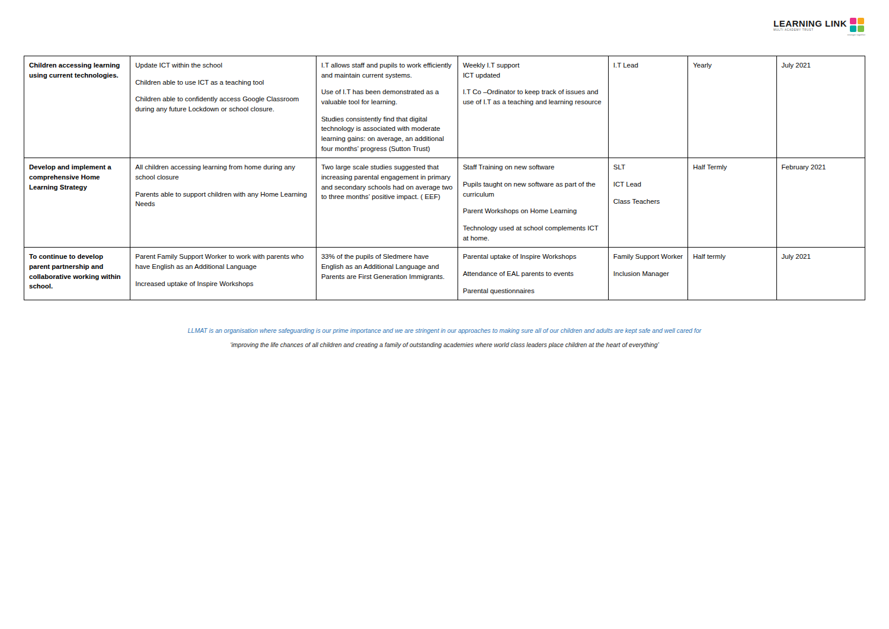LEARNING LINKMULTI ACADEMY TRUST
stronger together
| Children accessing learning using current technologies. | Update ICT within the school Children able to use ICT as a teaching tool Children able to confidently access Google Classroom during any future Lockdown or school closure. | I.T allows staff and pupils to work efficiently and maintain current systems. Use of I.T has been demonstrated as a valuable tool for learning. Studies consistently find that digital technology is associated with moderate learning gains: on average, an additional four months’ progress (Sutton Trust) | Weekly I.T support ICT updated I.T Co –Ordinator to keep track of issues and use of I.T as a teaching and learning resource | I.T Lead | Yearly | July 2021 |
| Develop and implement a comprehensive Home Learning Strategy | All children accessing learning from home during any school closure Parents able to support children with any Home Learning Needs | Two large scale studies suggested that increasing parental engagement in primary and secondary schools had on average two to three months’ positive impact. ( EEF) | Staff Training on new software Pupils taught on new software as part of the curriculum Parent Workshops on Home Learning Technology used at school complements ICT at home. | SLT ICT Lead Class Teachers | Half Termly | February 2021 |
| To continue to develop parent partnership and collaborative working within school. | Parent Family Support Worker to work with parents who have English as an Additional Language Increased uptake of Inspire Workshops | 33% of the pupils of Sledmere have English as an Additional Language and Parents are First Generation Immigrants. | Parental uptake of Inspire Workshops Attendance of EAL parents to events Parental questionnaires | Family Support Worker Inclusion Manager | Half termly | July 2021 |
LLMAT is an organisation where safeguarding is our prime importance and we are stringent in our approaches to making sure all of our children and adults are kept safe and well cared for
‘improving the life chances of all children and creating a family of outstanding academies where world class leaders place children at the heart of everything’